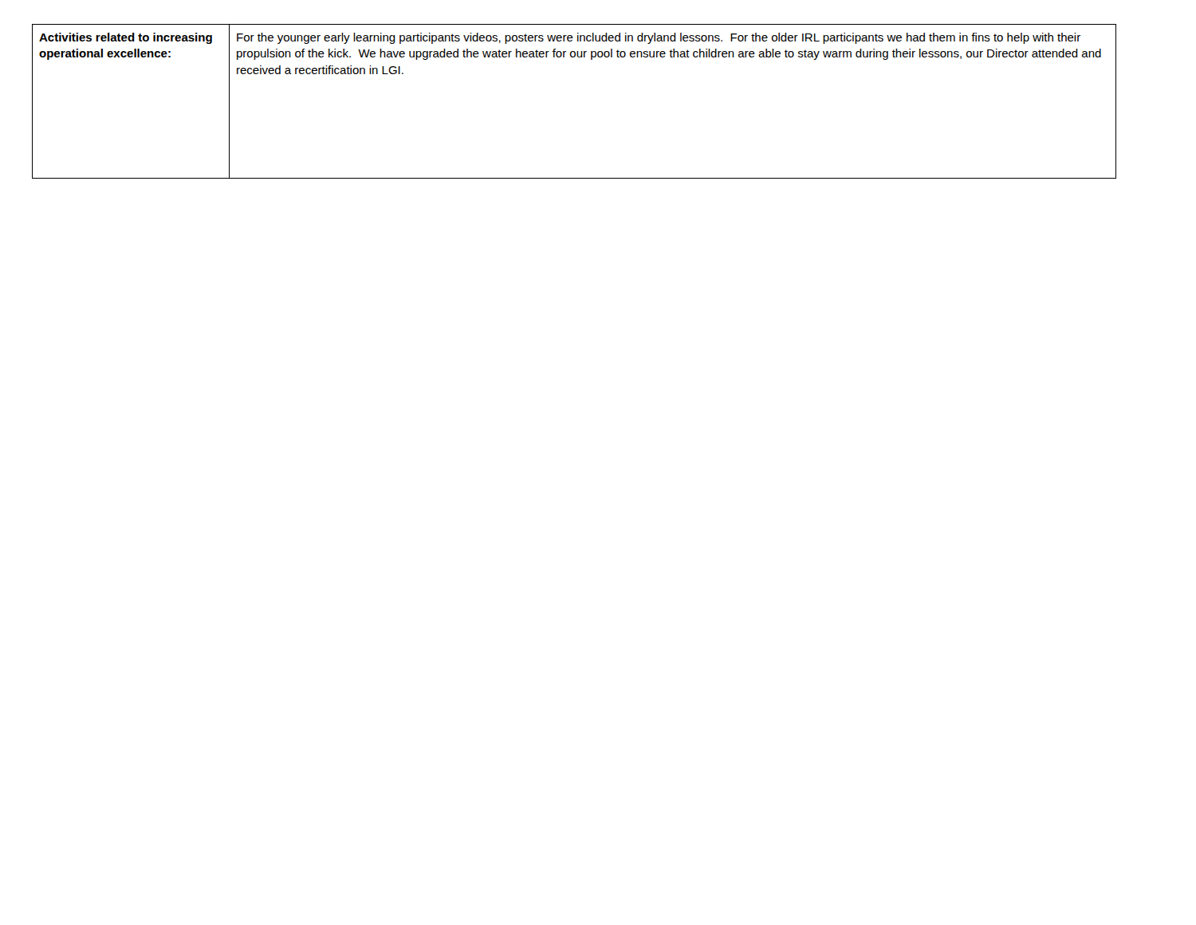| Activities related to increasing operational excellence: | For the younger early learning participants videos, posters were included in dryland lessons. For the older IRL participants we had them in fins to help with their propulsion of the kick. We have upgraded the water heater for our pool to ensure that children are able to stay warm during their lessons, our Director attended and received a recertification in LGI. |